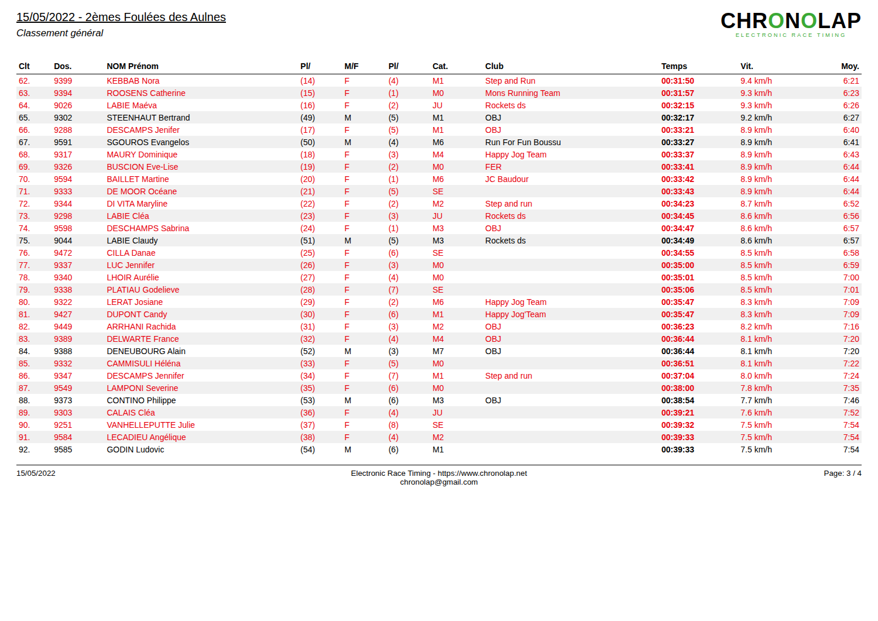15/05/2022 - 2èmes Foulées des Aulnes
Classement général
CHRONOLAP
ELECTRONIC RACE TIMING
| Clt | Dos. | NOM Prénom | Pl/ | M/F | Pl/ | Cat. | Club | Temps | Vit. | Moy. |
| --- | --- | --- | --- | --- | --- | --- | --- | --- | --- | --- |
| 62. | 9399 | KEBBAB Nora | (14) | F | (4) | M1 | Step and Run | 00:31:50 | 9.4 km/h | 6:21 |
| 63. | 9394 | ROOSENS Catherine | (15) | F | (1) | M0 | Mons Running Team | 00:31:57 | 9.3 km/h | 6:23 |
| 64. | 9026 | LABIE Maéva | (16) | F | (2) | JU | Rockets ds | 00:32:15 | 9.3 km/h | 6:26 |
| 65. | 9302 | STEENHAUT Bertrand | (49) | M | (5) | M1 | OBJ | 00:32:17 | 9.2 km/h | 6:27 |
| 66. | 9288 | DESCAMPS Jenifer | (17) | F | (5) | M1 | OBJ | 00:33:21 | 8.9 km/h | 6:40 |
| 67. | 9591 | SGOUROS Evangelos | (50) | M | (4) | M6 | Run For Fun Boussu | 00:33:27 | 8.9 km/h | 6:41 |
| 68. | 9317 | MAURY Dominique | (18) | F | (3) | M4 | Happy Jog Team | 00:33:37 | 8.9 km/h | 6:43 |
| 69. | 9326 | BUSCION Eve-Lise | (19) | F | (2) | M0 | FER | 00:33:41 | 8.9 km/h | 6:44 |
| 70. | 9594 | BAILLET Martine | (20) | F | (1) | M6 | JC Baudour | 00:33:42 | 8.9 km/h | 6:44 |
| 71. | 9333 | DE MOOR Océane | (21) | F | (5) | SE | | 00:33:43 | 8.9 km/h | 6:44 |
| 72. | 9344 | DI VITA Maryline | (22) | F | (2) | M2 | Step and run | 00:34:23 | 8.7 km/h | 6:52 |
| 73. | 9298 | LABIE Cléa | (23) | F | (3) | JU | Rockets ds | 00:34:45 | 8.6 km/h | 6:56 |
| 74. | 9598 | DESCHAMPS Sabrina | (24) | F | (1) | M3 | OBJ | 00:34:47 | 8.6 km/h | 6:57 |
| 75. | 9044 | LABIE Claudy | (51) | M | (5) | M3 | Rockets ds | 00:34:49 | 8.6 km/h | 6:57 |
| 76. | 9472 | CILLA Danae | (25) | F | (6) | SE | | 00:34:55 | 8.5 km/h | 6:58 |
| 77. | 9337 | LUC Jennifer | (26) | F | (3) | M0 | | 00:35:00 | 8.5 km/h | 6:59 |
| 78. | 9340 | LHOIR Aurélie | (27) | F | (4) | M0 | | 00:35:01 | 8.5 km/h | 7:00 |
| 79. | 9338 | PLATIAU Godelieve | (28) | F | (7) | SE | | 00:35:06 | 8.5 km/h | 7:01 |
| 80. | 9322 | LERAT Josiane | (29) | F | (2) | M6 | Happy Jog Team | 00:35:47 | 8.3 km/h | 7:09 |
| 81. | 9427 | DUPONT Candy | (30) | F | (6) | M1 | Happy Jog'Team | 00:35:47 | 8.3 km/h | 7:09 |
| 82. | 9449 | ARRHANI Rachida | (31) | F | (3) | M2 | OBJ | 00:36:23 | 8.2 km/h | 7:16 |
| 83. | 9389 | DELWARTE France | (32) | F | (4) | M4 | OBJ | 00:36:44 | 8.1 km/h | 7:20 |
| 84. | 9388 | DENEUBOURG Alain | (52) | M | (3) | M7 | OBJ | 00:36:44 | 8.1 km/h | 7:20 |
| 85. | 9332 | CAMMISULI Héléna | (33) | F | (5) | M0 | | 00:36:51 | 8.1 km/h | 7:22 |
| 86. | 9347 | DESCAMPS Jennifer | (34) | F | (7) | M1 | Step and run | 00:37:04 | 8.0 km/h | 7:24 |
| 87. | 9549 | LAMPONI Severine | (35) | F | (6) | M0 | | 00:38:00 | 7.8 km/h | 7:35 |
| 88. | 9373 | CONTINO Philippe | (53) | M | (6) | M3 | OBJ | 00:38:54 | 7.7 km/h | 7:46 |
| 89. | 9303 | CALAIS Cléa | (36) | F | (4) | JU | | 00:39:21 | 7.6 km/h | 7:52 |
| 90. | 9251 | VANHELLEPUTTE Julie | (37) | F | (8) | SE | | 00:39:32 | 7.5 km/h | 7:54 |
| 91. | 9584 | LECADIEU Angélique | (38) | F | (4) | M2 | | 00:39:33 | 7.5 km/h | 7:54 |
| 92. | 9585 | GODIN Ludovic | (54) | M | (6) | M1 | | 00:39:33 | 7.5 km/h | 7:54 |
15/05/2022
Page: 3 / 4
Electronic Race Timing - https://www.chronolap.net
chronolap@gmail.com